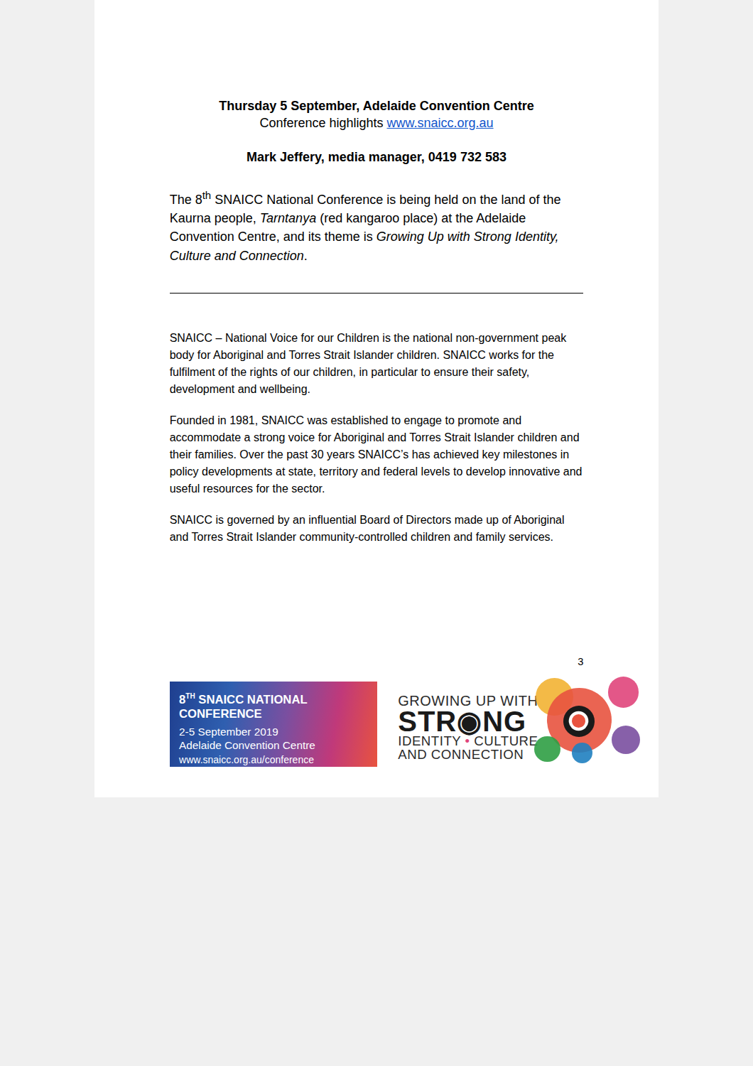Thursday 5 September, Adelaide Convention Centre
Conference highlights www.snaicc.org.au
Mark Jeffery, media manager, 0419 732 583
The 8th SNAICC National Conference is being held on the land of the Kaurna people, Tarntanya (red kangaroo place) at the Adelaide Convention Centre, and its theme is Growing Up with Strong Identity, Culture and Connection.
SNAICC – National Voice for our Children is the national non-government peak body for Aboriginal and Torres Strait Islander children. SNAICC works for the fulfilment of the rights of our children, in particular to ensure their safety, development and wellbeing.
Founded in 1981, SNAICC was established to engage to promote and accommodate a strong voice for Aboriginal and Torres Strait Islander children and their families. Over the past 30 years SNAICC’s has achieved key milestones in policy developments at state, territory and federal levels to develop innovative and useful resources for the sector.
SNAICC is governed by an influential Board of Directors made up of Aboriginal and Torres Strait Islander community-controlled children and family services.
3
8TH SNAICC NATIONAL
CONFERENCE
2-5 September 2019
Adelaide Convention Centre
www.snaicc.org.au/conference
GROWING UP WITH
STR◉NG
IDENTITY • CULTURE
AND CONNECTION